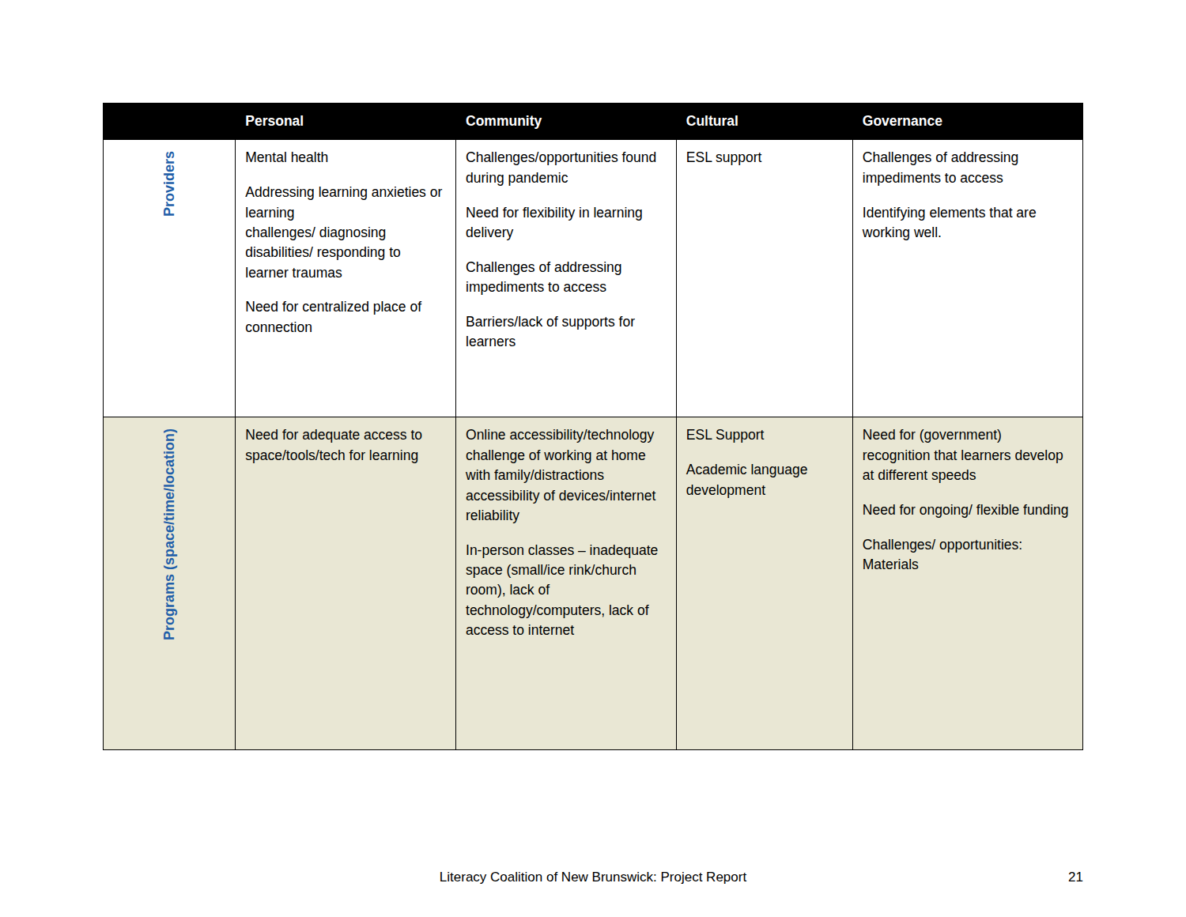| | Personal | Community | Cultural | Governance |
| --- | --- | --- | --- | --- |
| Providers | Mental health Addressing learning anxieties or learning challenges/ diagnosing disabilities/ responding to learner traumas Need for centralized place of connection | Challenges/opportunities found during pandemic Need for flexibility in learning delivery Challenges of addressing impediments to access Barriers/lack of supports for learners | ESL support | Challenges of addressing impediments to access Identifying elements that are working well. |
| Programs (space/time/location) | Need for adequate access to space/tools/tech for learning | Online accessibility/technology challenge of working at home with family/distractions accessibility of devices/internet reliability In-person classes – inadequate space (small/ice rink/church room), lack of technology/computers, lack of access to internet | ESL Support Academic language development | Need for (government) recognition that learners develop at different speeds Need for ongoing/ flexible funding Challenges/ opportunities: Materials |
Literacy Coalition of New Brunswick: Project Report
21